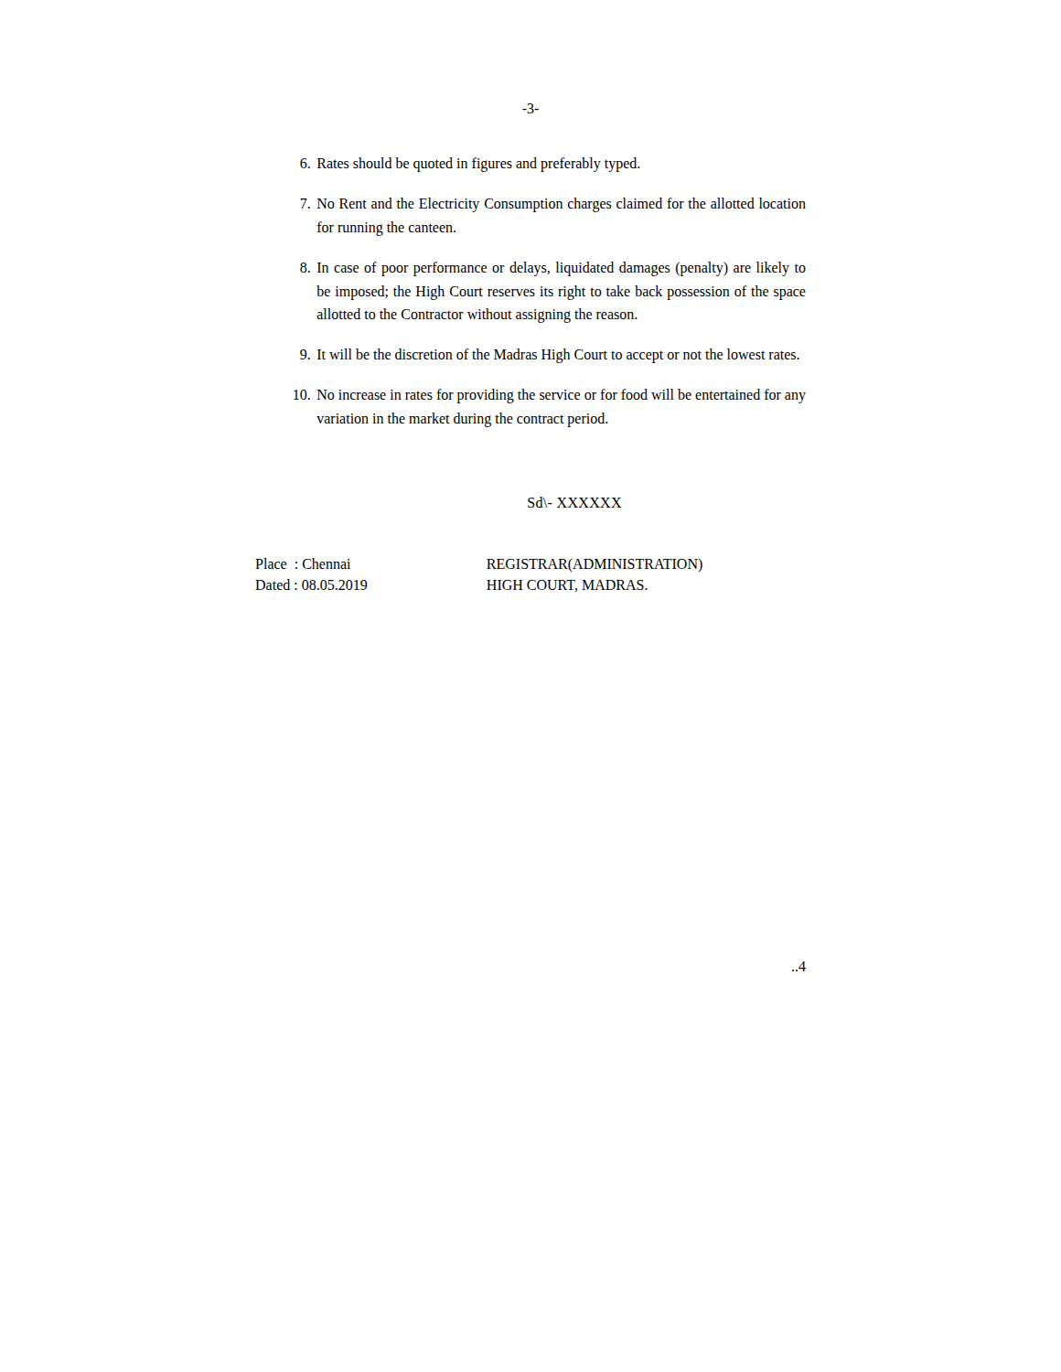-3-
Rates should be quoted in figures and preferably typed.
No Rent and the Electricity Consumption charges claimed for the allotted location for running the canteen.
In case of poor performance or delays, liquidated damages (penalty) are likely to be imposed; the High Court reserves its right to take back possession of the space allotted to the Contractor without assigning the reason.
It will be the discretion of the Madras High Court to accept or not the lowest rates.
No increase in rates for providing the service or for food will be entertained for any variation in the market during the contract period.
Sd\- XXXXXX
| Place : Chennai | REGISTRAR(ADMINISTRATION) |
| Dated : 08.05.2019 | HIGH COURT, MADRAS. |
..4